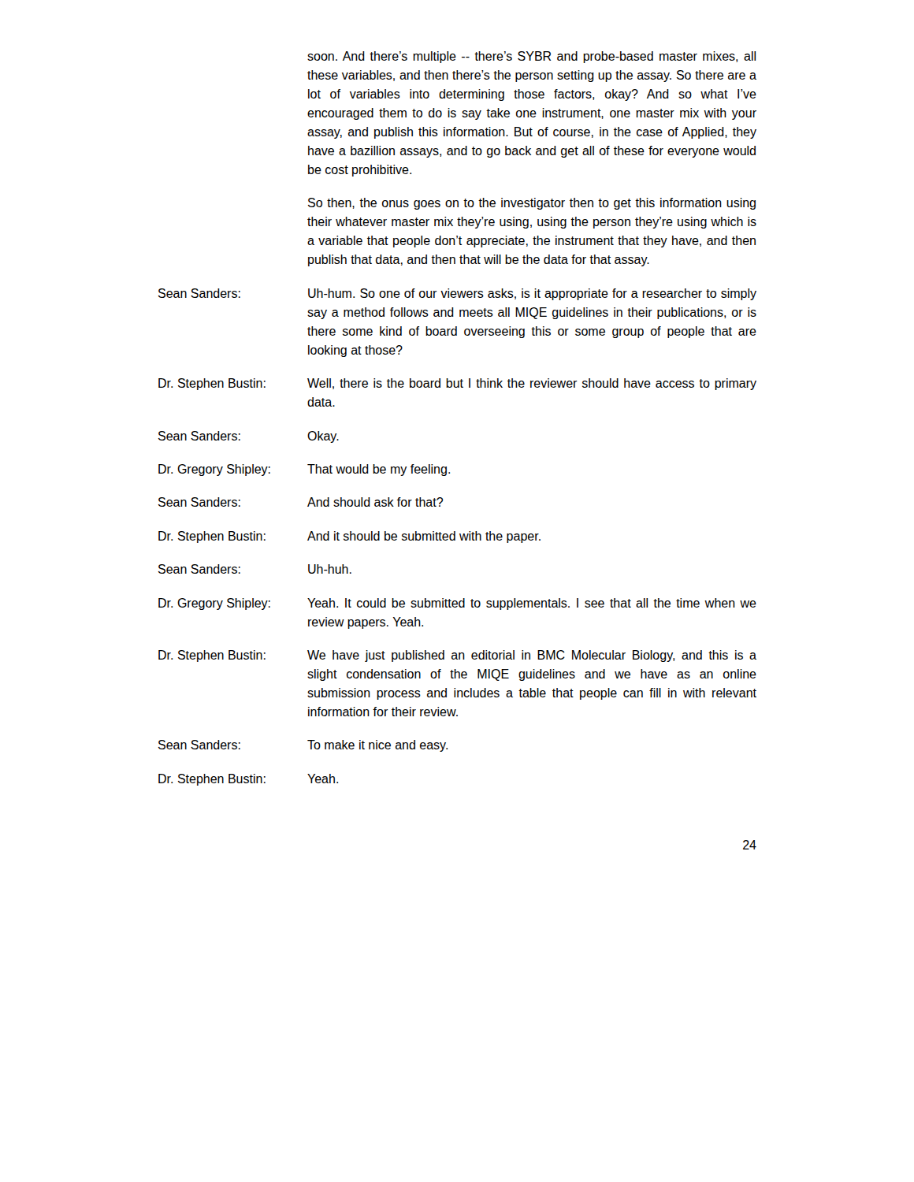soon. And there’s multiple -- there’s SYBR and probe-based master mixes, all these variables, and then there’s the person setting up the assay. So there are a lot of variables into determining those factors, okay? And so what I’ve encouraged them to do is say take one instrument, one master mix with your assay, and publish this information. But of course, in the case of Applied, they have a bazillion assays, and to go back and get all of these for everyone would be cost prohibitive.
So then, the onus goes on to the investigator then to get this information using their whatever master mix they’re using, using the person they’re using which is a variable that people don’t appreciate, the instrument that they have, and then publish that data, and then that will be the data for that assay.
Sean Sanders:
Uh-hum. So one of our viewers asks, is it appropriate for a researcher to simply say a method follows and meets all MIQE guidelines in their publications, or is there some kind of board overseeing this or some group of people that are looking at those?
Dr. Stephen Bustin:
Well, there is the board but I think the reviewer should have access to primary data.
Sean Sanders:
Okay.
Dr. Gregory Shipley:
That would be my feeling.
Sean Sanders:
And should ask for that?
Dr. Stephen Bustin:
And it should be submitted with the paper.
Sean Sanders:
Uh-huh.
Dr. Gregory Shipley:
Yeah. It could be submitted to supplementals. I see that all the time when we review papers. Yeah.
Dr. Stephen Bustin:
We have just published an editorial in BMC Molecular Biology, and this is a slight condensation of the MIQE guidelines and we have as an online submission process and includes a table that people can fill in with relevant information for their review.
Sean Sanders:
To make it nice and easy.
Dr. Stephen Bustin:
Yeah.
24